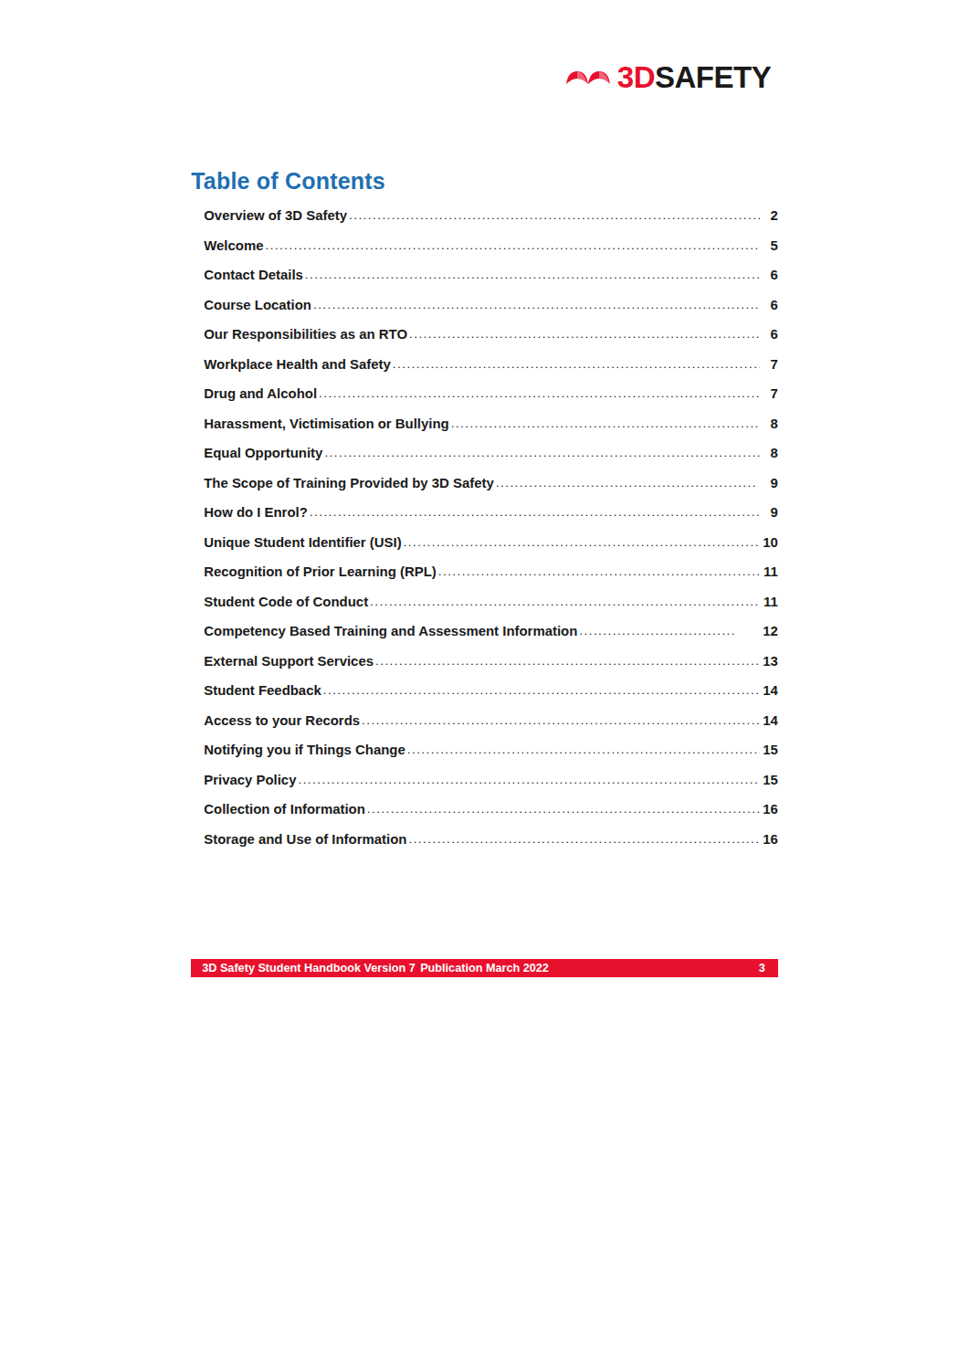3D SAFETY
Table of Contents
Overview of 3D Safety........................................................................................................... 2
Welcome..................................................................................................................... 5
Contact Details......................................................................................................... 6
Course Location....................................................................................................... 6
Our Responsibilities as an RTO............................................................................. 6
Workplace Health and Safety................................................................................. 7
Drug and Alcohol..................................................................................................... 7
Harassment, Victimisation or Bullying.................................................................... 8
Equal Opportunity................................................................................................... 8
The Scope of Training Provided by 3D Safety....................................................... 9
How do I Enrol?....................................................................................................... 9
Unique Student Identifier (USI)............................................................................. 10
Recognition of Prior Learning (RPL).................................................................... 11
Student Code of Conduct.................................................................................... 11
Competency Based Training and Assessment Information................................. 12
External Support Services................................................................................... 13
Student Feedback................................................................................................... 14
Access to your Records....................................................................................... 14
Notifying you if Things Change............................................................................. 15
Privacy Policy......................................................................................................... 15
Collection of Information..................................................................................... 16
Storage and Use of Information........................................................................... 16
3D Safety Student Handbook Version 7 Publication March 2022 3